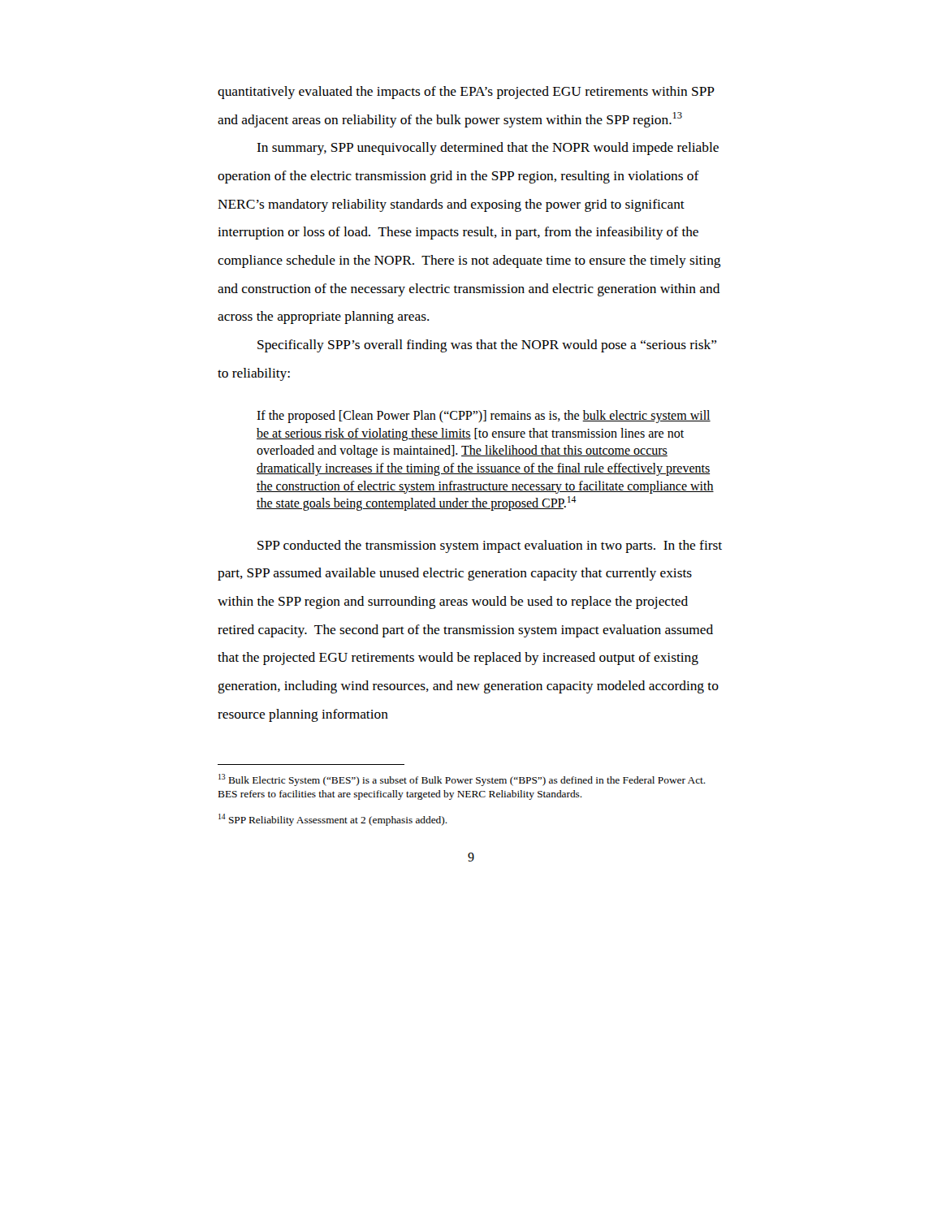quantitatively evaluated the impacts of the EPA’s projected EGU retirements within SPP and adjacent areas on reliability of the bulk power system within the SPP region.13
In summary, SPP unequivocally determined that the NOPR would impede reliable operation of the electric transmission grid in the SPP region, resulting in violations of NERC’s mandatory reliability standards and exposing the power grid to significant interruption or loss of load. These impacts result, in part, from the infeasibility of the compliance schedule in the NOPR. There is not adequate time to ensure the timely siting and construction of the necessary electric transmission and electric generation within and across the appropriate planning areas.
Specifically SPP’s overall finding was that the NOPR would pose a “serious risk” to reliability:
If the proposed [Clean Power Plan (“CPP”)] remains as is, the bulk electric system will be at serious risk of violating these limits [to ensure that transmission lines are not overloaded and voltage is maintained]. The likelihood that this outcome occurs dramatically increases if the timing of the issuance of the final rule effectively prevents the construction of electric system infrastructure necessary to facilitate compliance with the state goals being contemplated under the proposed CPP.14
SPP conducted the transmission system impact evaluation in two parts. In the first part, SPP assumed available unused electric generation capacity that currently exists within the SPP region and surrounding areas would be used to replace the projected retired capacity. The second part of the transmission system impact evaluation assumed that the projected EGU retirements would be replaced by increased output of existing generation, including wind resources, and new generation capacity modeled according to resource planning information
13 Bulk Electric System (“BES”) is a subset of Bulk Power System (“BPS”) as defined in the Federal Power Act. BES refers to facilities that are specifically targeted by NERC Reliability Standards.
14 SPP Reliability Assessment at 2 (emphasis added).
9